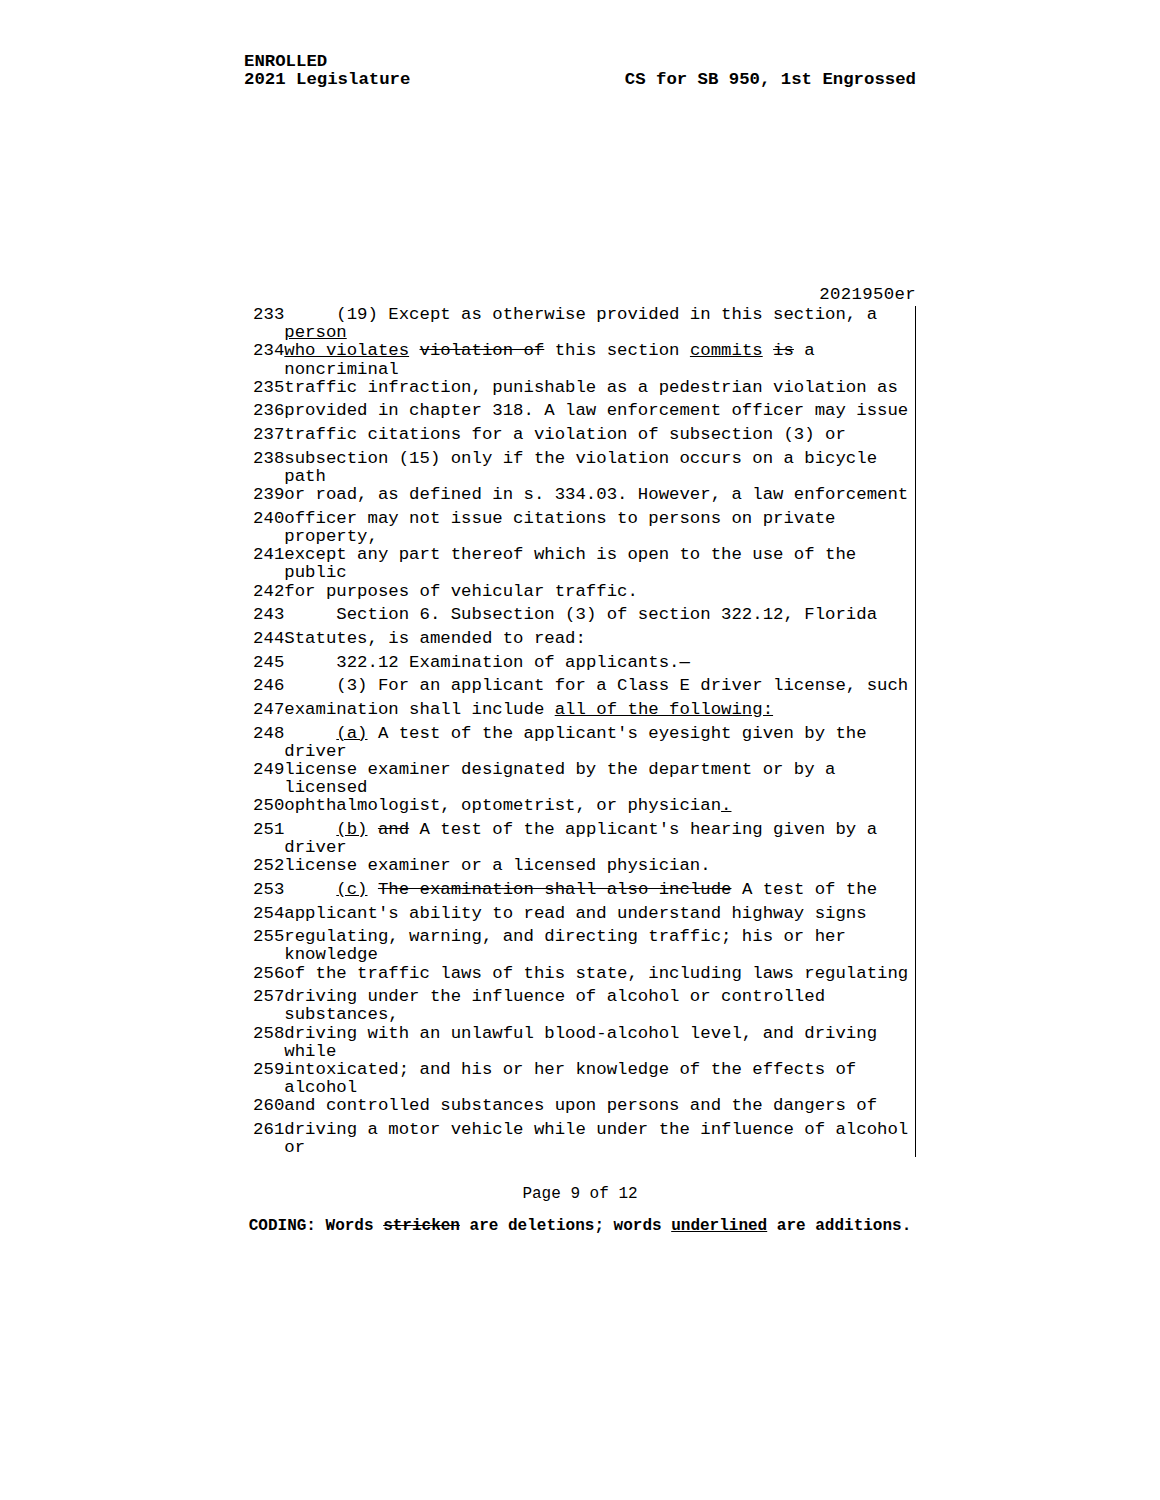ENROLLED
2021 Legislature
CS for SB 950, 1st Engrossed
2021950er
| 233 | (19) Except as otherwise provided in this section, a person |
| 234 | who violates violation of this section commits is a noncriminal |
| 235 | traffic infraction, punishable as a pedestrian violation as |
| 236 | provided in chapter 318. A law enforcement officer may issue |
| 237 | traffic citations for a violation of subsection (3) or |
| 238 | subsection (15) only if the violation occurs on a bicycle path |
| 239 | or road, as defined in s. 334.03. However, a law enforcement |
| 240 | officer may not issue citations to persons on private property, |
| 241 | except any part thereof which is open to the use of the public |
| 242 | for purposes of vehicular traffic. |
| 243 | Section 6. Subsection (3) of section 322.12, Florida |
| 244 | Statutes, is amended to read: |
| 245 | 322.12 Examination of applicants.— |
| 246 | (3) For an applicant for a Class E driver license, such |
| 247 | examination shall include all of the following: |
| 248 | (a) A test of the applicant's eyesight given by the driver |
| 249 | license examiner designated by the department or by a licensed |
| 250 | ophthalmologist, optometrist, or physician . |
| 251 | (b) and A test of the applicant's hearing given by a driver |
| 252 | license examiner or a licensed physician. |
| 253 | (c) The examination shall also include A test of the |
| 254 | applicant's ability to read and understand highway signs |
| 255 | regulating, warning, and directing traffic; his or her knowledge |
| 256 | of the traffic laws of this state, including laws regulating |
| 257 | driving under the influence of alcohol or controlled substances, |
| 258 | driving with an unlawful blood-alcohol level, and driving while |
| 259 | intoxicated; and his or her knowledge of the effects of alcohol |
| 260 | and controlled substances upon persons and the dangers of |
| 261 | driving a motor vehicle while under the influence of alcohol or |
Page 9 of 12
CODING: Words stricken are deletions; words underlined are additions.